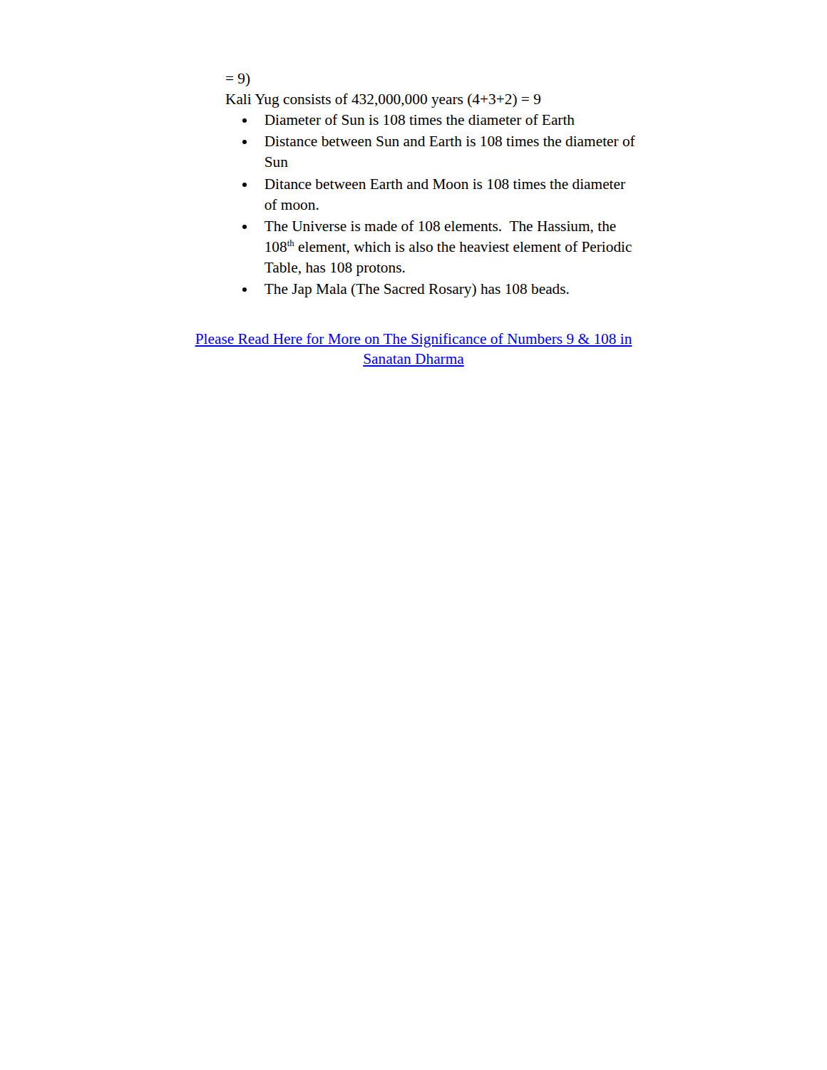= 9)
Kali Yug consists of 432,000,000 years (4+3+2) = 9
Diameter of Sun is 108 times the diameter of Earth
Distance between Sun and Earth is 108 times the diameter of Sun
Ditance between Earth and Moon is 108 times the diameter of moon.
The Universe is made of 108 elements. The Hassium, the 108th element, which is also the heaviest element of Periodic Table, has 108 protons.
The Jap Mala (The Sacred Rosary) has 108 beads.
Please Read Here for More on The Significance of Numbers 9 & 108 in Sanatan Dharma